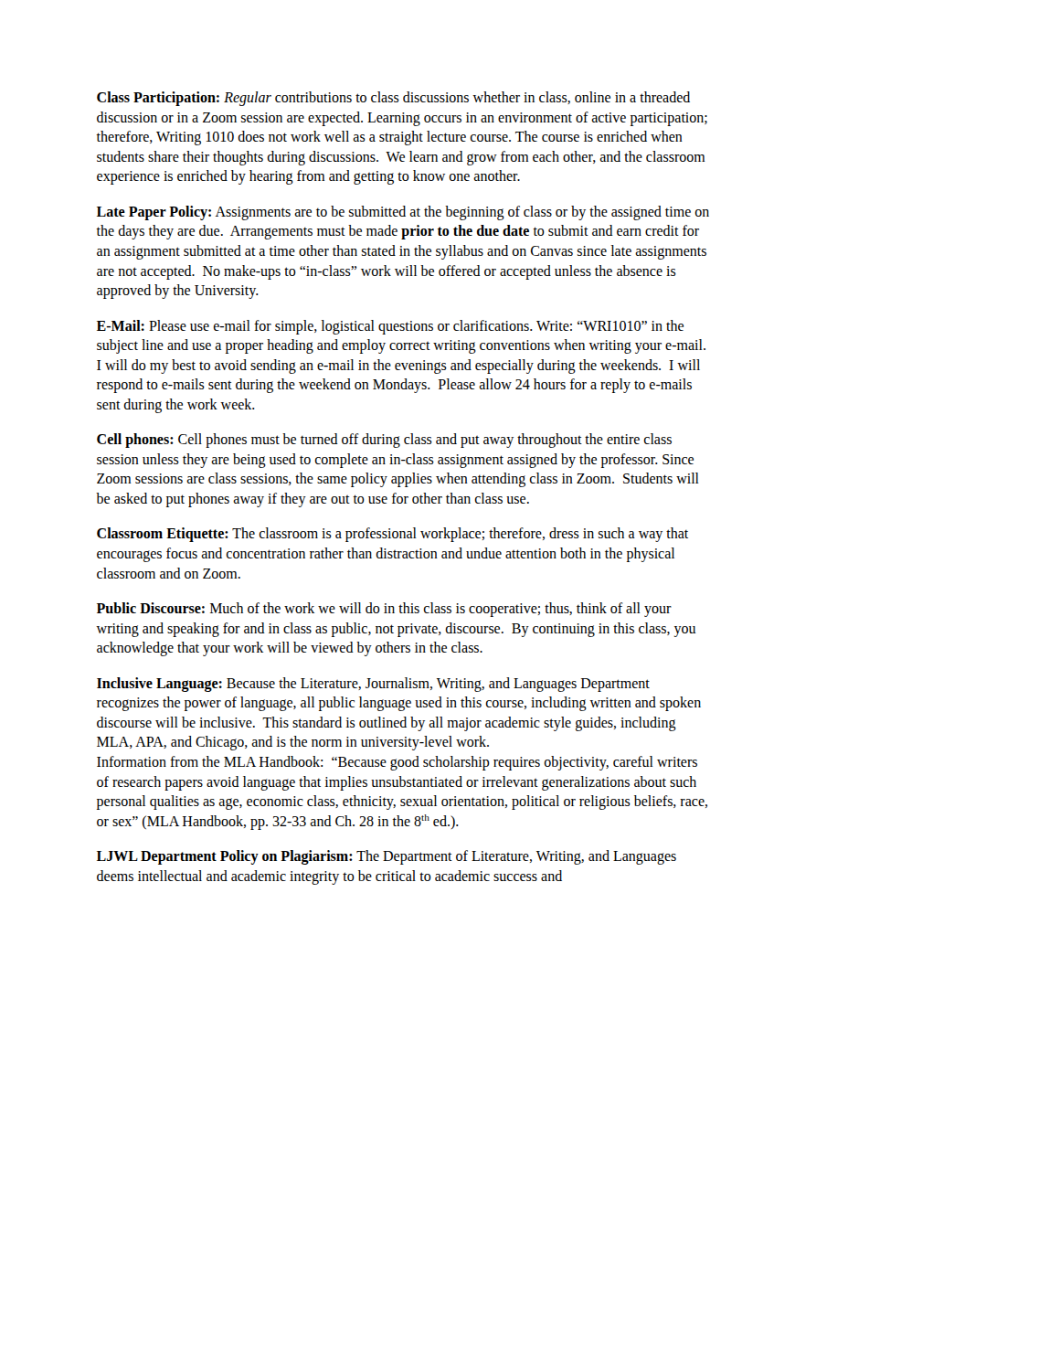Class Participation: Regular contributions to class discussions whether in class, online in a threaded discussion or in a Zoom session are expected. Learning occurs in an environment of active participation; therefore, Writing 1010 does not work well as a straight lecture course. The course is enriched when students share their thoughts during discussions. We learn and grow from each other, and the classroom experience is enriched by hearing from and getting to know one another.
Late Paper Policy: Assignments are to be submitted at the beginning of class or by the assigned time on the days they are due. Arrangements must be made prior to the due date to submit and earn credit for an assignment submitted at a time other than stated in the syllabus and on Canvas since late assignments are not accepted. No make-ups to “in-class” work will be offered or accepted unless the absence is approved by the University.
E-Mail: Please use e-mail for simple, logistical questions or clarifications. Write: “WRI1010” in the subject line and use a proper heading and employ correct writing conventions when writing your e-mail. I will do my best to avoid sending an e-mail in the evenings and especially during the weekends. I will respond to e-mails sent during the weekend on Mondays. Please allow 24 hours for a reply to e-mails sent during the work week.
Cell phones: Cell phones must be turned off during class and put away throughout the entire class session unless they are being used to complete an in-class assignment assigned by the professor. Since Zoom sessions are class sessions, the same policy applies when attending class in Zoom. Students will be asked to put phones away if they are out to use for other than class use.
Classroom Etiquette: The classroom is a professional workplace; therefore, dress in such a way that encourages focus and concentration rather than distraction and undue attention both in the physical classroom and on Zoom.
Public Discourse: Much of the work we will do in this class is cooperative; thus, think of all your writing and speaking for and in class as public, not private, discourse. By continuing in this class, you acknowledge that your work will be viewed by others in the class.
Inclusive Language: Because the Literature, Journalism, Writing, and Languages Department recognizes the power of language, all public language used in this course, including written and spoken discourse will be inclusive. This standard is outlined by all major academic style guides, including MLA, APA, and Chicago, and is the norm in university-level work.
Information from the MLA Handbook: “Because good scholarship requires objectivity, careful writers of research papers avoid language that implies unsubstantiated or irrelevant generalizations about such personal qualities as age, economic class, ethnicity, sexual orientation, political or religious beliefs, race, or sex” (MLA Handbook, pp. 32-33 and Ch. 28 in the 8th ed.).
LJWL Department Policy on Plagiarism: The Department of Literature, Writing, and Languages deems intellectual and academic integrity to be critical to academic success and